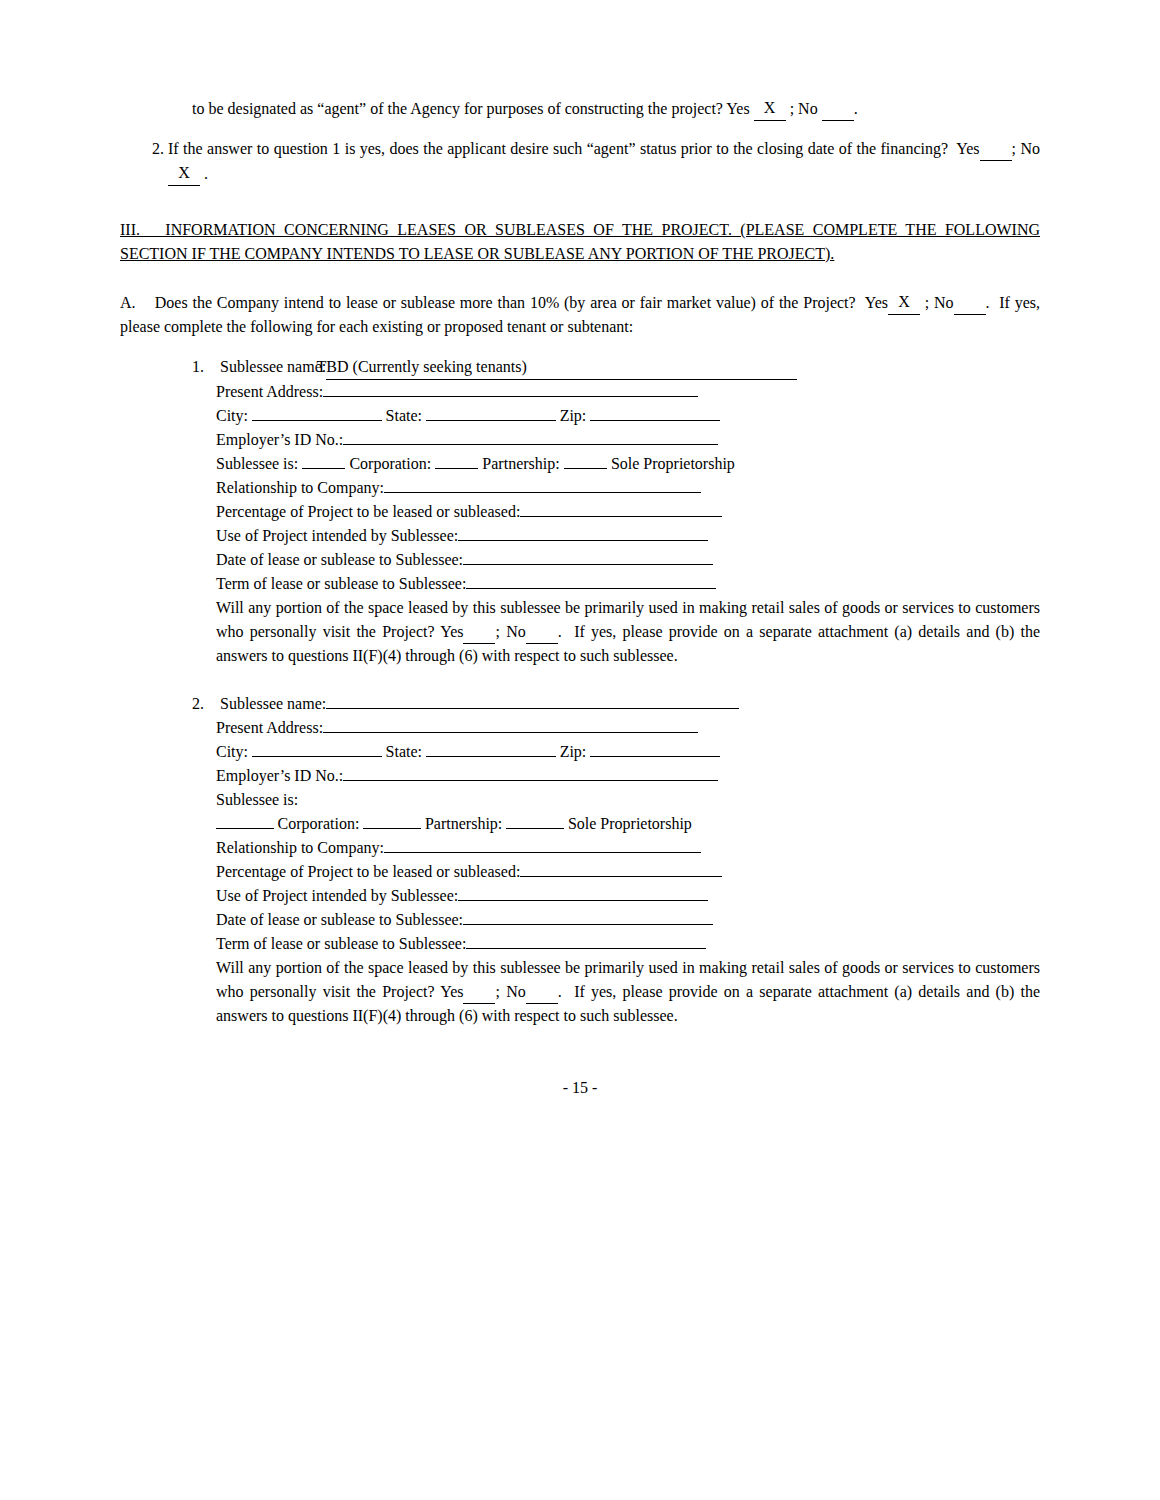to be designated as “agent” of the Agency for purposes of constructing the project? Yes X ; No .
If the answer to question 1 is yes, does the applicant desire such “agent” status prior to the closing date of the financing? Yes ; NoX .
III. INFORMATION CONCERNING LEASES OR SUBLEASES OF THE PROJECT. (PLEASE COMPLETE THE FOLLOWING SECTION IF THE COMPANY INTENDS TO LEASE OR SUBLEASE ANY PORTION OF THE PROJECT).
A. Does the Company intend to lease or sublease more than 10% (by area or fair market value) of the Project? YesX ; No . If yes, please complete the following for each existing or proposed tenant or subtenant:
1. Sublessee name:TBD (Currently seeking tenants)
Present Address:
City: State: Zip:
Employer’s ID No.:
Sublessee is: Corporation: Partnership: Sole Proprietorship
Relationship to Company:
Percentage of Project to be leased or subleased:
Use of Project intended by Sublessee:
Date of lease or sublease to Sublessee:
Term of lease or sublease to Sublessee:
Will any portion of the space leased by this sublessee be primarily used in making retail sales of goods or services to customers who personally visit the Project? Yes ; No . If yes, please provide on a separate attachment (a) details and (b) the answers to questions II(F)(4) through (6) with respect to such sublessee.
2. Sublessee name:
Present Address:
City: State: Zip:
Employer’s ID No.:
Sublessee is:
Corporation: Partnership: Sole Proprietorship
Relationship to Company:
Percentage of Project to be leased or subleased:
Use of Project intended by Sublessee:
Date of lease or sublease to Sublessee:
Term of lease or sublease to Sublessee:
Will any portion of the space leased by this sublessee be primarily used in making retail sales of goods or services to customers who personally visit the Project? Yes ; No . If yes, please provide on a separate attachment (a) details and (b) the answers to questions II(F)(4) through (6) with respect to such sublessee.
- 15 -